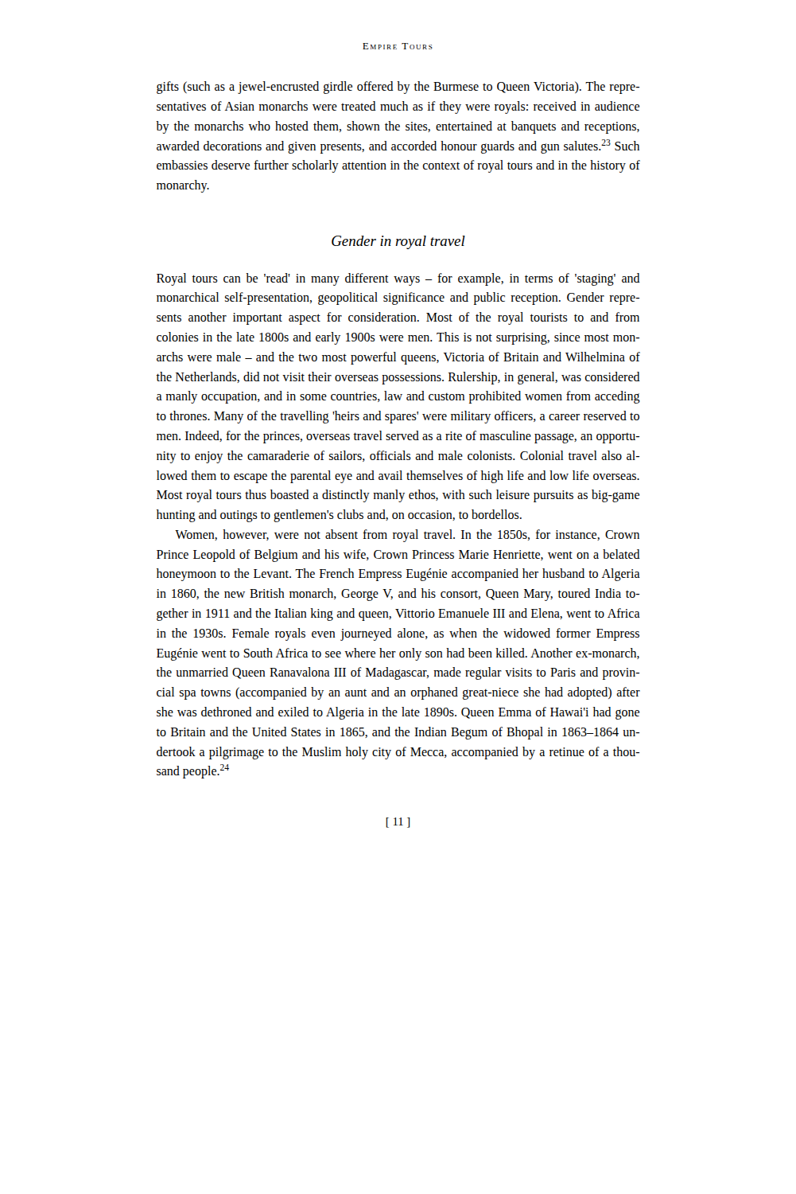Empire Tours
gifts (such as a jewel-encrusted girdle offered by the Burmese to Queen Victoria). The representatives of Asian monarchs were treated much as if they were royals: received in audience by the monarchs who hosted them, shown the sites, entertained at banquets and receptions, awarded decorations and given presents, and accorded honour guards and gun salutes.23 Such embassies deserve further scholarly attention in the context of royal tours and in the history of monarchy.
Gender in royal travel
Royal tours can be 'read' in many different ways – for example, in terms of 'staging' and monarchical self-presentation, geopolitical significance and public reception. Gender represents another important aspect for consideration. Most of the royal tourists to and from colonies in the late 1800s and early 1900s were men. This is not surprising, since most monarchs were male – and the two most powerful queens, Victoria of Britain and Wilhelmina of the Netherlands, did not visit their overseas possessions. Rulership, in general, was considered a manly occupation, and in some countries, law and custom prohibited women from acceding to thrones. Many of the travelling 'heirs and spares' were military officers, a career reserved to men. Indeed, for the princes, overseas travel served as a rite of masculine passage, an opportunity to enjoy the camaraderie of sailors, officials and male colonists. Colonial travel also allowed them to escape the parental eye and avail themselves of high life and low life overseas. Most royal tours thus boasted a distinctly manly ethos, with such leisure pursuits as big-game hunting and outings to gentlemen's clubs and, on occasion, to bordellos.
Women, however, were not absent from royal travel. In the 1850s, for instance, Crown Prince Leopold of Belgium and his wife, Crown Princess Marie Henriette, went on a belated honeymoon to the Levant. The French Empress Eugénie accompanied her husband to Algeria in 1860, the new British monarch, George V, and his consort, Queen Mary, toured India together in 1911 and the Italian king and queen, Vittorio Emanuele III and Elena, went to Africa in the 1930s. Female royals even journeyed alone, as when the widowed former Empress Eugénie went to South Africa to see where her only son had been killed. Another ex-monarch, the unmarried Queen Ranavalona III of Madagascar, made regular visits to Paris and provincial spa towns (accompanied by an aunt and an orphaned great-niece she had adopted) after she was dethroned and exiled to Algeria in the late 1890s. Queen Emma of Hawai'i had gone to Britain and the United States in 1865, and the Indian Begum of Bhopal in 1863–1864 undertook a pilgrimage to the Muslim holy city of Mecca, accompanied by a retinue of a thousand people.24
[ 11 ]